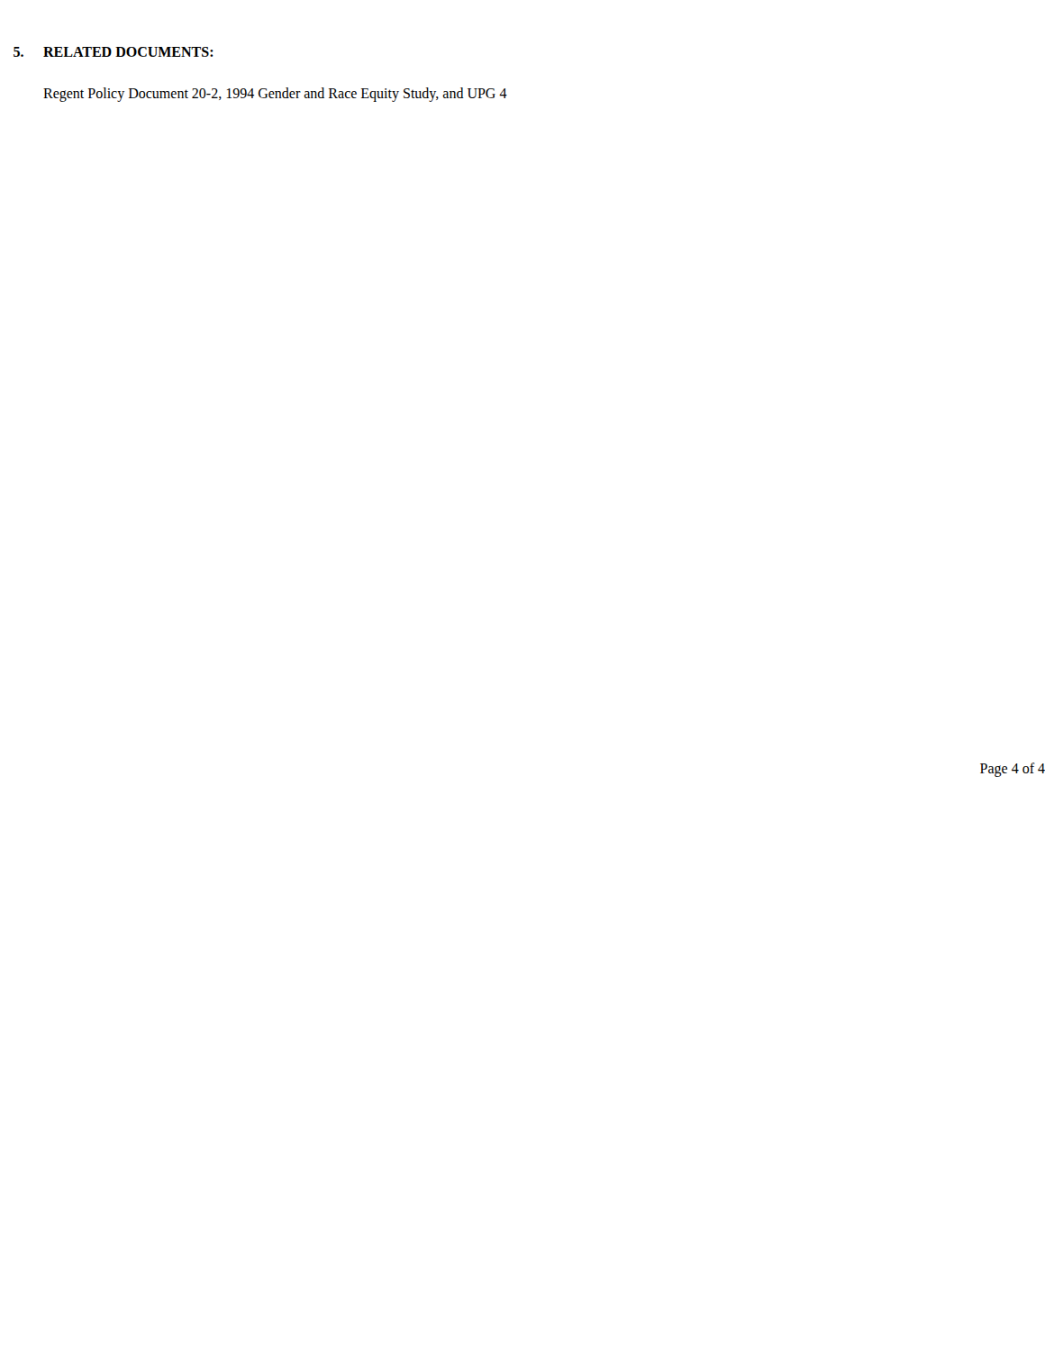5. RELATED DOCUMENTS:
Regent Policy Document 20-2, 1994 Gender and Race Equity Study, and UPG 4
Page 4 of 4